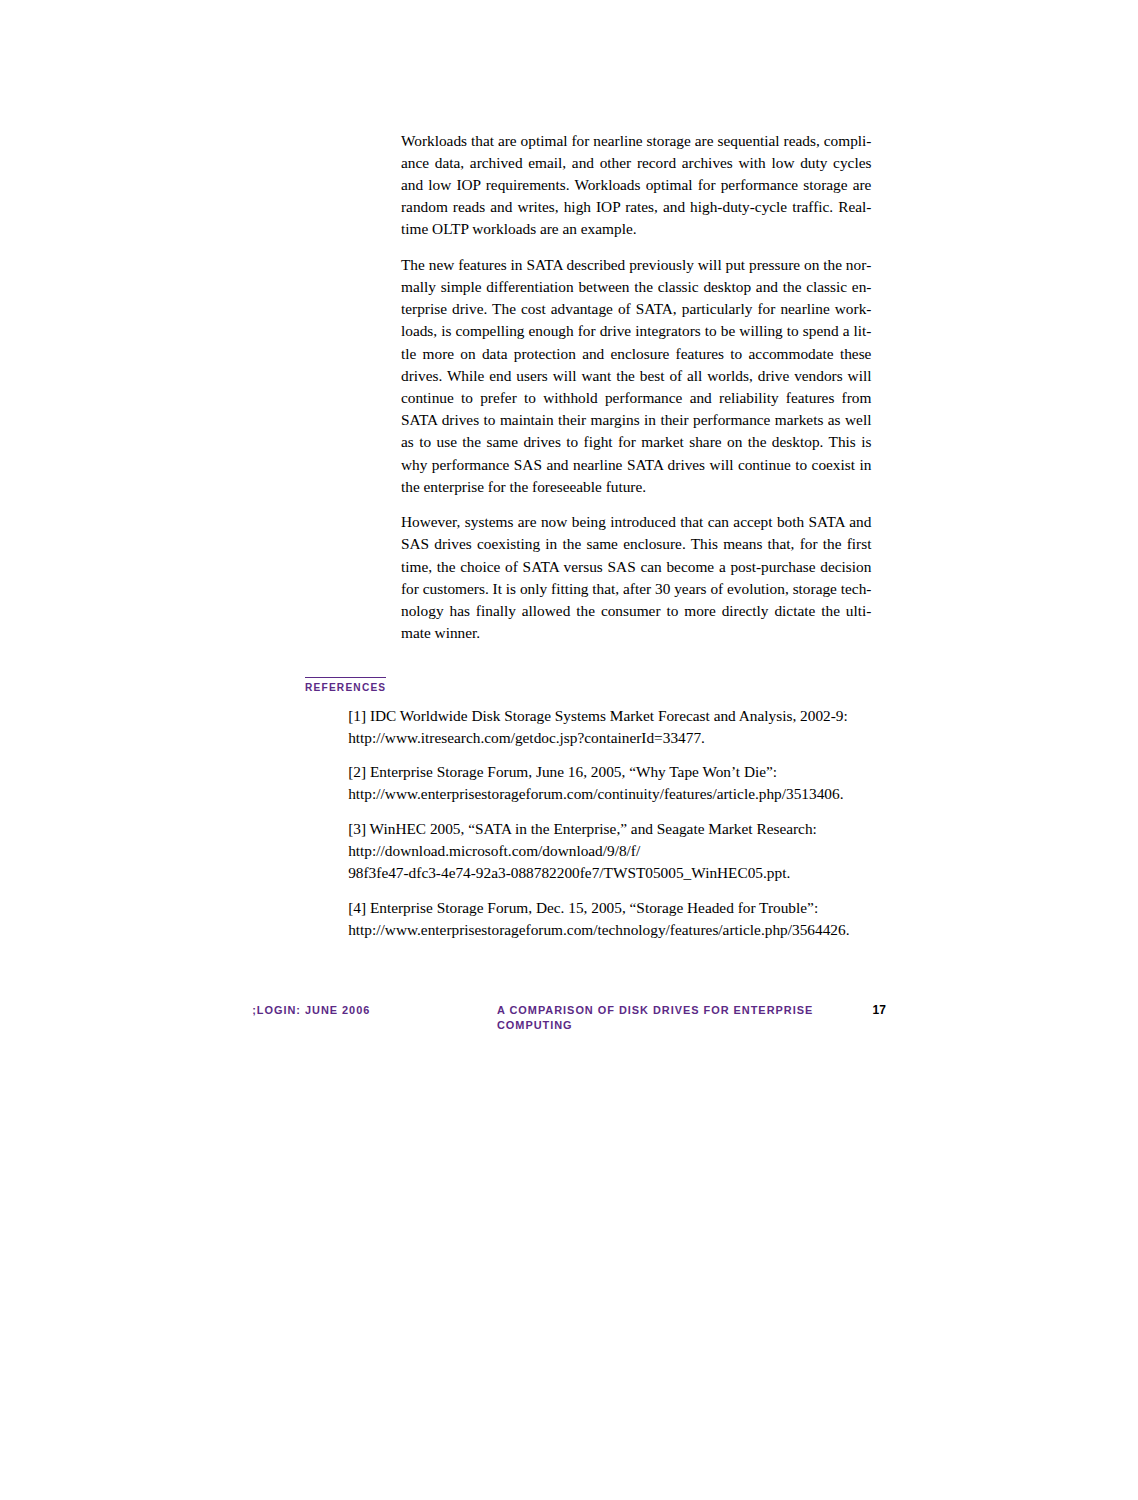Workloads that are optimal for nearline storage are sequential reads, compliance data, archived email, and other record archives with low duty cycles and low IOP requirements. Workloads optimal for performance storage are random reads and writes, high IOP rates, and high-duty-cycle traffic. Real-time OLTP workloads are an example.
The new features in SATA described previously will put pressure on the normally simple differentiation between the classic desktop and the classic enterprise drive. The cost advantage of SATA, particularly for nearline workloads, is compelling enough for drive integrators to be willing to spend a little more on data protection and enclosure features to accommodate these drives. While end users will want the best of all worlds, drive vendors will continue to prefer to withhold performance and reliability features from SATA drives to maintain their margins in their performance markets as well as to use the same drives to fight for market share on the desktop. This is why performance SAS and nearline SATA drives will continue to coexist in the enterprise for the foreseeable future.
However, systems are now being introduced that can accept both SATA and SAS drives coexisting in the same enclosure. This means that, for the first time, the choice of SATA versus SAS can become a post-purchase decision for customers. It is only fitting that, after 30 years of evolution, storage technology has finally allowed the consumer to more directly dictate the ultimate winner.
REFERENCES
[1] IDC Worldwide Disk Storage Systems Market Forecast and Analysis, 2002-9:
http://www.itresearch.com/getdoc.jsp?containerId=33477.
[2] Enterprise Storage Forum, June 16, 2005, “Why Tape Won’t Die”:
http://www.enterprisestorageforum.com/continuity/features/article.php/3513406.
[3] WinHEC 2005, “SATA in the Enterprise,” and Seagate Market Research:
http://download.microsoft.com/download/9/8/f/
98f3fe47-dfc3-4e74-92a3-088782200fe7/TWST05005_WinHEC05.ppt.
[4] Enterprise Storage Forum, Dec. 15, 2005, “Storage Headed for Trouble”:
http://www.enterprisestorageforum.com/technology/features/article.php/3564426.
;LOGIN: JUNE 2006
A COMPARISON OF DISK DRIVES FOR ENTERPRISE COMPUTING
17